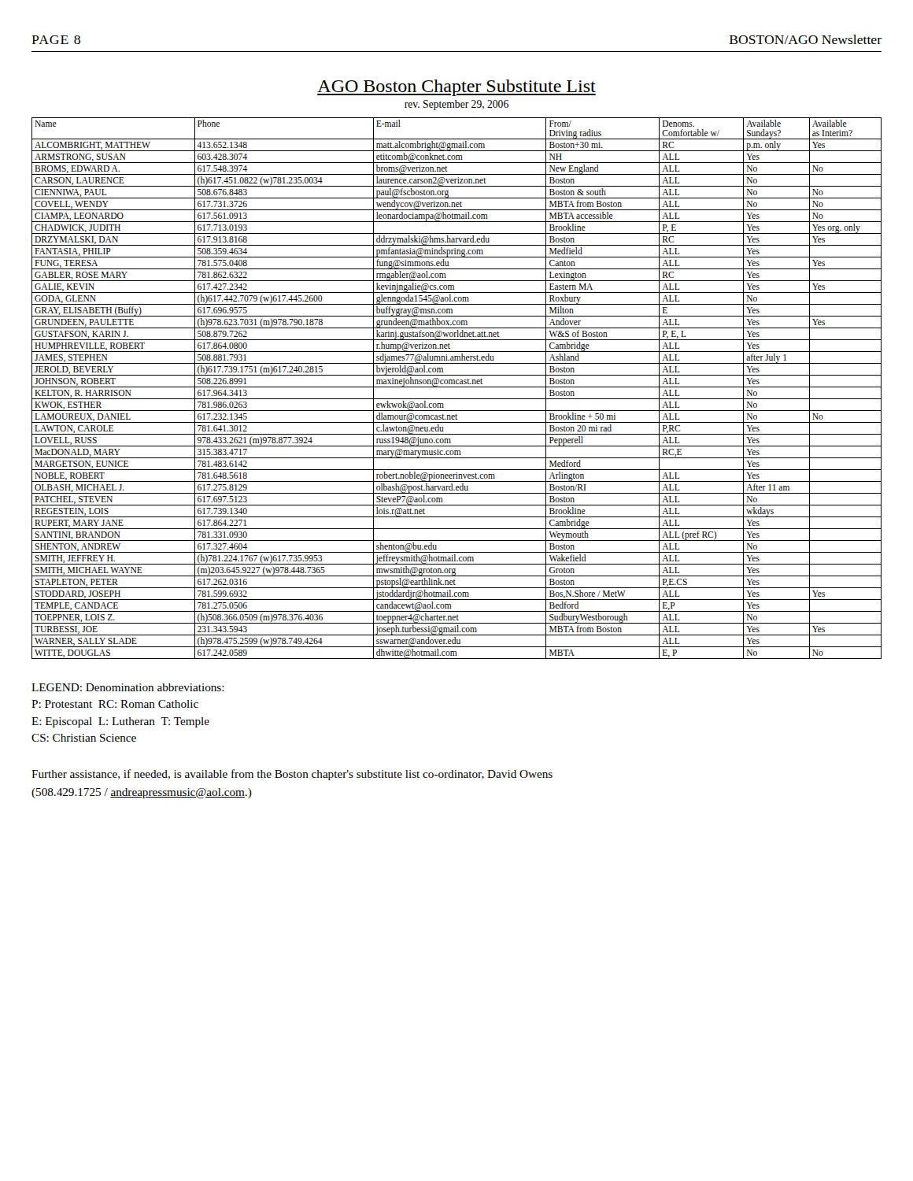PAGE 8 BOSTON/AGO Newsletter
AGO Boston Chapter Substitute List
rev. September 29, 2006
| Name | Phone | E-mail | From/ Driving radius | Denoms. Comfortable w/ | Available Sundays? | Available as Interim? |
| --- | --- | --- | --- | --- | --- | --- |
| ALCOMBRIGHT, MATTHEW | 413.652.1348 | matt.alcombright@gmail.com | Boston+30 mi. | RC | p.m. only | Yes |
| ARMSTRONG, SUSAN | 603.428.3074 | etitcomb@conknet.com | NH | ALL | Yes | |
| BROMS, EDWARD A. | 617.548.3974 | broms@verizon.net | New England | ALL | No | No |
| CARSON, LAURENCE | (h)617.451.0822 (w)781.235.0034 | laurence.carson2@verizon.net | Boston | ALL | No | |
| CIENNIWA, PAUL | 508.676.8483 | paul@fscboston.org | Boston & south | ALL | No | No |
| COVELL, WENDY | 617.731.3726 | wendycov@verizon.net | MBTA from Boston | ALL | No | No |
| CIAMPA, LEONARDO | 617.561.0913 | leonardociampa@hotmail.com | MBTA accessible | ALL | Yes | No |
| CHADWICK, JUDITH | 617.713.0193 | | Brookline | P, E | Yes | Yes org. only |
| DRZYMALSKI, DAN | 617.913.8168 | ddrzymalski@hms.harvard.edu | Boston | RC | Yes | Yes |
| FANTASIA, PHILIP | 508.359.4634 | pmfantasia@mindspring.com | Medfield | ALL | Yes | |
| FUNG, TERESA | 781.575.0408 | fung@simmons.edu | Canton | ALL | Yes | Yes |
| GABLER, ROSE MARY | 781.862.6322 | rmgabler@aol.com | Lexington | RC | Yes | |
| GALIE, KEVIN | 617.427.2342 | kevinjngalie@cs.com | Eastern MA | ALL | Yes | Yes |
| GODA, GLENN | (h)617.442.7079 (w)617.445.2600 | glenngoda1545@aol.com | Roxbury | ALL | No | |
| GRAY, ELISABETH (Buffy) | 617.696.9575 | buffygray@msn.com | Milton | E | Yes | |
| GRUNDEEN, PAULETTE | (h)978.623.7031 (m)978.790.1878 | grundeen@mathbox.com | Andover | ALL | Yes | Yes |
| GUSTAFSON, KARIN J. | 508.879.7262 | karinj.gustafson@worldnet.att.net | W&S of Boston | P, E, L | Yes | |
| HUMPHREVILLE, ROBERT | 617.864.0800 | r.hump@verizon.net | Cambridge | ALL | Yes | |
| JAMES, STEPHEN | 508.881.7931 | sdjames77@alumni.amherst.edu | Ashland | ALL | after July 1 | |
| JEROLD, BEVERLY | (h)617.739.1751 (m)617.240.2815 | bvjerold@aol.com | Boston | ALL | Yes | |
| JOHNSON, ROBERT | 508.226.8991 | maxinejohnson@comcast.net | Boston | ALL | Yes | |
| KELTON, R. HARRISON | 617.964.3413 | | Boston | ALL | No | |
| KWOK, ESTHER | 781.986.0263 | ewkwok@aol.com | | ALL | No | |
| LAMOUREUX, DANIEL | 617.232.1345 | dlamour@comcast.net | Brookline + 50 mi | ALL | No | No |
| LAWTON, CAROLE | 781.641.3012 | c.lawton@neu.edu | Boston 20 mi rad | P,RC | Yes | |
| LOVELL, RUSS | 978.433.2621 (m)978.877.3924 | russ1948@juno.com | Pepperell | ALL | Yes | |
| MacDONALD, MARY | 315.383.4717 | mary@marymusic.com | | RC,E | Yes | |
| MARGETSON, EUNICE | 781.483.6142 | | Medford | | Yes | |
| NOBLE, ROBERT | 781.648.5618 | robert.noble@pioneerinvest.com | Arlington | ALL | Yes | |
| OLBASH, MICHAEL J. | 617.275.8129 | olbash@post.harvard.edu | Boston/RI | ALL | After 11 am | |
| PATCHEL, STEVEN | 617.697.5123 | SteveP7@aol.com | Boston | ALL | No | |
| REGESTEIN, LOIS | 617.739.1340 | lois.r@att.net | Brookline | ALL | wkdays | |
| RUPERT, MARY JANE | 617.864.2271 | | Cambridge | ALL | Yes | |
| SANTINI, BRANDON | 781.331.0930 | | Weymouth | ALL (pref RC) | Yes | |
| SHENTON, ANDREW | 617.327.4604 | shenton@bu.edu | Boston | ALL | No | |
| SMITH, JEFFREY H. | (h)781.224.1767 (w)617.735.9953 | jeffreysmith@hotmail.com | Wakefield | ALL | Yes | |
| SMITH, MICHAEL WAYNE | (m)203.645.9227 (w)978.448.7365 | mwsmith@groton.org | Groton | ALL | Yes | |
| STAPLETON, PETER | 617.262.0316 | pstopsl@earthlink.net | Boston | P,E.CS | Yes | |
| STODDARD, JOSEPH | 781.599.6932 | jstoddardjr@hotmail.com | Bos,N.Shore / MetW | ALL | Yes | Yes |
| TEMPLE, CANDACE | 781.275.0506 | candacewt@aol.com | Bedford | E,P | Yes | |
| TOEPPNER, LOIS Z. | (h)508.366.0509 (m)978.376.4036 | toeppner4@charter.net | SudburyWestborough | ALL | No | |
| TURBESSI, JOE | 231.343.5943 | joseph.turbessi@gmail.com | MBTA from Boston | ALL | Yes | Yes |
| WARNER, SALLY SLADE | (h)978.475.2599 (w)978.749.4264 | sswarner@andover.edu | | ALL | Yes | |
| WITTE, DOUGLAS | 617.242.0589 | dhwitte@hotmail.com | MBTA | E, P | No | No |
LEGEND: Denomination abbreviations:
P: Protestant RC: Roman Catholic
E: Episcopal L: Lutheran T: Temple
CS: Christian Science
Further assistance, if needed, is available from the Boston chapter's substitute list co-ordinator, David Owens
(508.429.1725 / andreapressmusic@aol.com.)